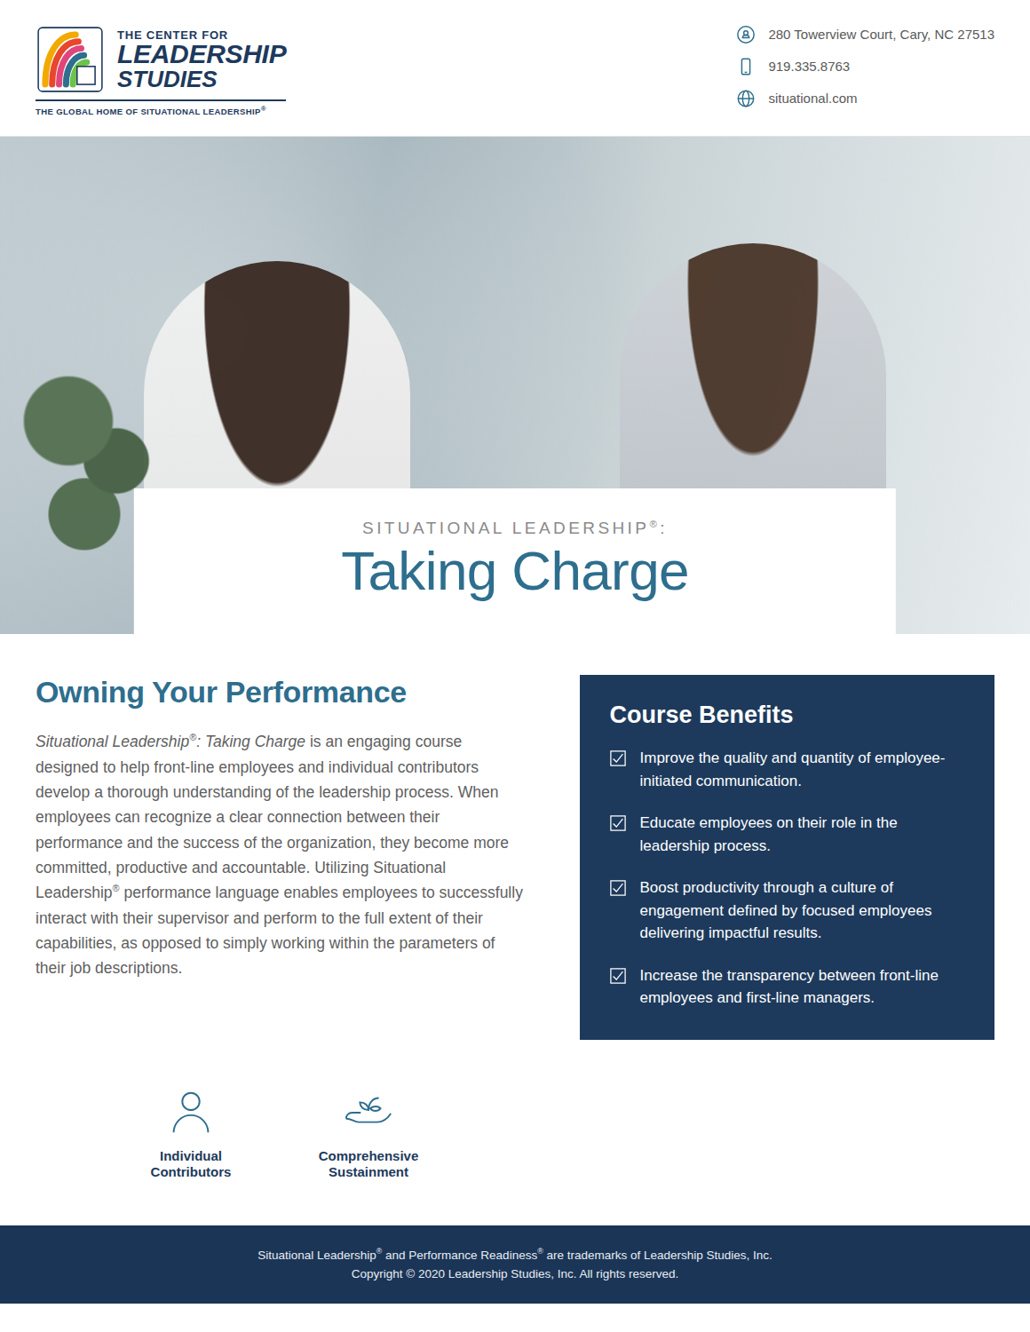The Center for
Leadership
Studies
The Global Home of Situational Leadership®
280 Towerview Court, Cary, NC 27513
919.335.8763
situational.com
Situational Leadership®:
Taking Charge
Owning Your Performance
Situational Leadership®: Taking Charge is an engaging course designed to help front-line employees and individual contributors develop a thorough understanding of the leadership process. When employees can recognize a clear connection between their performance and the success of the organization, they become more committed, productive and accountable. Utilizing Situational Leadership® performance language enables employees to successfully interact with their supervisor and perform to the full extent of their capabilities, as opposed to simply working within the parameters of their job descriptions.
Course Benefits
Improve the quality and quantity of employee-initiated communication.
Educate employees on their role in the leadership process.
Boost productivity through a culture of engagement defined by focused employees delivering impactful results.
Increase the transparency between front-line employees and first-line managers.
Individual
Contributors
Comprehensive
Sustainment
Situational Leadership® and Performance Readiness® are trademarks of Leadership Studies, Inc.
Copyright © 2020 Leadership Studies, Inc. All rights reserved.